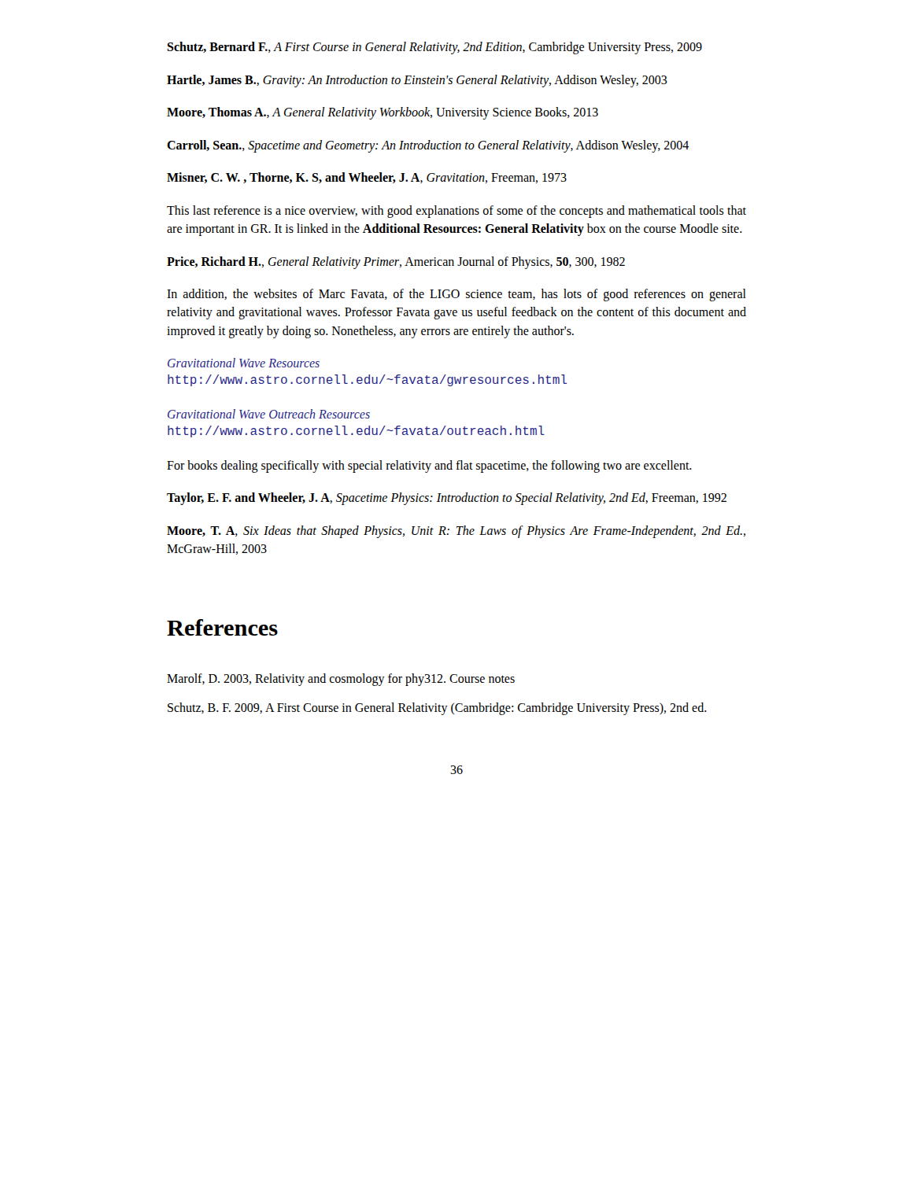Schutz, Bernard F., A First Course in General Relativity, 2nd Edition, Cambridge University Press, 2009
Hartle, James B., Gravity: An Introduction to Einstein's General Relativity, Addison Wesley, 2003
Moore, Thomas A., A General Relativity Workbook, University Science Books, 2013
Carroll, Sean., Spacetime and Geometry: An Introduction to General Relativity, Addison Wesley, 2004
Misner, C. W. , Thorne, K. S, and Wheeler, J. A, Gravitation, Freeman, 1973
This last reference is a nice overview, with good explanations of some of the concepts and mathematical tools that are important in GR. It is linked in the Additional Resources: General Relativity box on the course Moodle site.
Price, Richard H., General Relativity Primer, American Journal of Physics, 50, 300, 1982
In addition, the websites of Marc Favata, of the LIGO science team, has lots of good references on general relativity and gravitational waves. Professor Favata gave us useful feedback on the content of this document and improved it greatly by doing so. Nonetheless, any errors are entirely the author's.
Gravitational Wave Resources http://www.astro.cornell.edu/~favata/gwresources.html Gravitational Wave Outreach Resources http://www.astro.cornell.edu/~favata/outreach.html
For books dealing specifically with special relativity and flat spacetime, the following two are excellent.
Taylor, E. F. and Wheeler, J. A, Spacetime Physics: Introduction to Special Relativity, 2nd Ed, Freeman, 1992
Moore, T. A, Six Ideas that Shaped Physics, Unit R: The Laws of Physics Are Frame-Independent, 2nd Ed., McGraw-Hill, 2003
References
Marolf, D. 2003, Relativity and cosmology for phy312. Course notes
Schutz, B. F. 2009, A First Course in General Relativity (Cambridge: Cambridge University Press), 2nd ed.
36